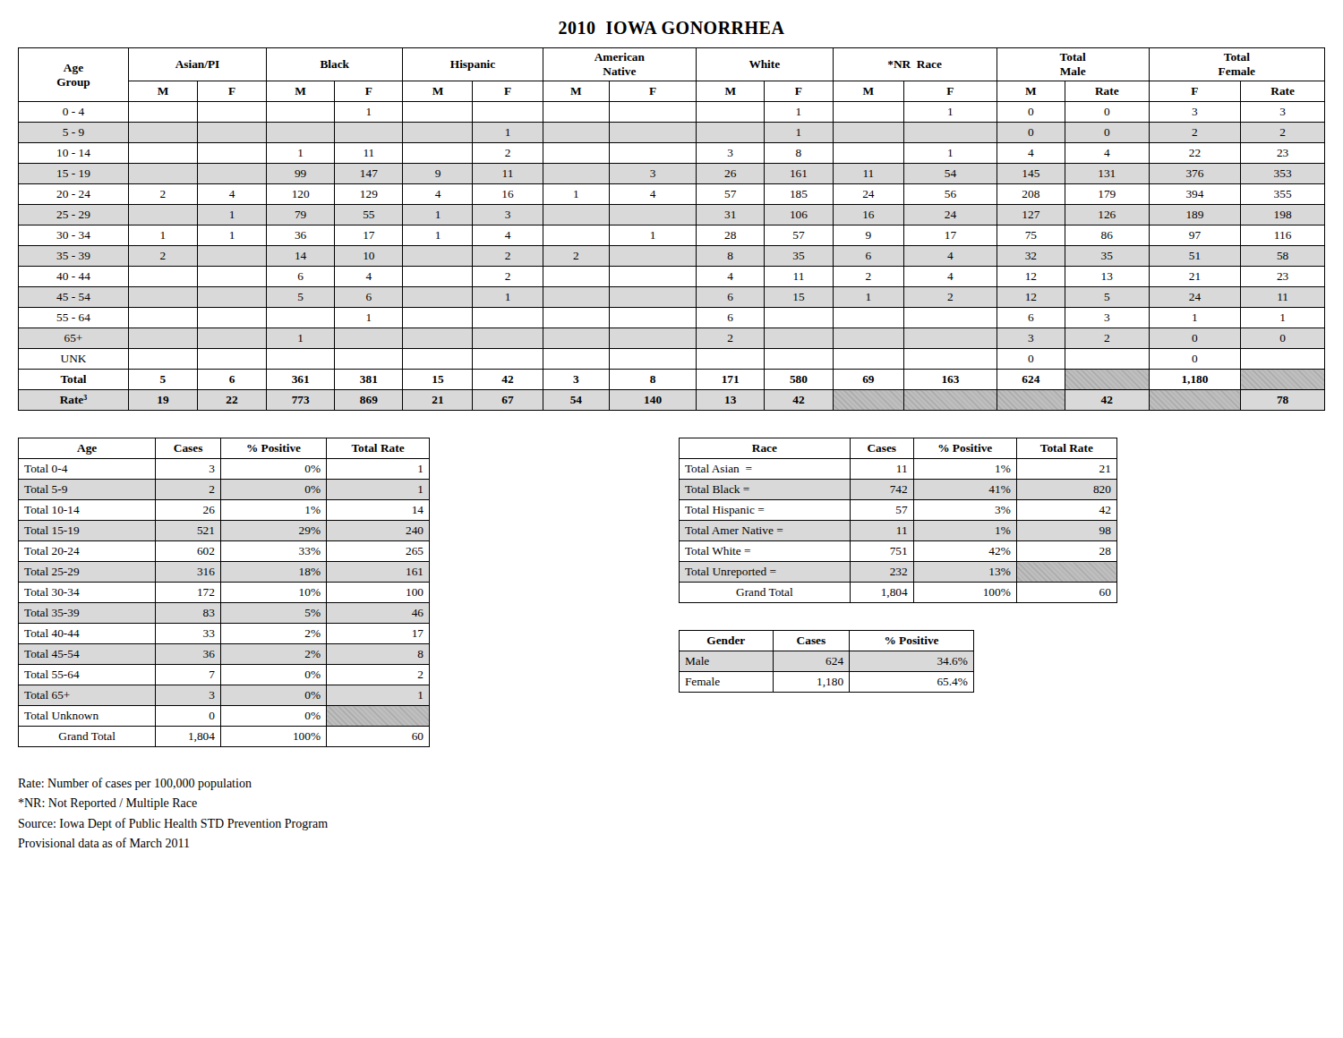2010 IOWA GONORRHEA
| Age Group | Asian/PI | Black | Hispanic | American Native | White | *NR Race | Total Male | Total Female |
| --- | --- | --- | --- | --- | --- | --- | --- | --- |
| M | F | M | F | M | F | M | F | M | F | M | F | M | Rate | F | Rate |
| 0 - 4 | | | | 1 | | | | | | 1 | | 1 | 0 | 0 | 3 | 3 |
| 5 - 9 | | | | | | 1 | | | | 1 | | | 0 | 0 | 2 | 2 |
| 10 - 14 | | | 1 | 11 | | 2 | | | 3 | 8 | | 1 | 4 | 4 | 22 | 23 |
| 15 - 19 | | | 99 | 147 | 9 | 11 | | 3 | 26 | 161 | 11 | 54 | 145 | 131 | 376 | 353 |
| 20 - 24 | 2 | 4 | 120 | 129 | 4 | 16 | 1 | 4 | 57 | 185 | 24 | 56 | 208 | 179 | 394 | 355 |
| 25 - 29 | | 1 | 79 | 55 | 1 | 3 | | | 31 | 106 | 16 | 24 | 127 | 126 | 189 | 198 |
| 30 - 34 | 1 | 1 | 36 | 17 | 1 | 4 | | 1 | 28 | 57 | 9 | 17 | 75 | 86 | 97 | 116 |
| 35 - 39 | 2 | | 14 | 10 | | 2 | 2 | | 8 | 35 | 6 | 4 | 32 | 35 | 51 | 58 |
| 40 - 44 | | | 6 | 4 | | 2 | | | 4 | 11 | 2 | 4 | 12 | 13 | 21 | 23 |
| 45 - 54 | | | 5 | 6 | | 1 | | | 6 | 15 | 1 | 2 | 12 | 5 | 24 | 11 |
| 55 - 64 | | | | 1 | | | | | 6 | | | | 6 | 3 | 1 | 1 |
| 65+ | | | 1 | | | | | | 2 | | | | 3 | 2 | 0 | 0 |
| UNK | | | | | | | | | | | | | 0 | | 0 | |
| Total | 5 | 6 | 361 | 381 | 15 | 42 | 3 | 8 | 171 | 580 | 69 | 163 | 624 | | 1,180 | |
| Rate³ | 19 | 22 | 773 | 869 | 21 | 67 | 54 | 140 | 13 | 42 | | | | 42 | | 78 |
| / Age / Cases / % Positive / Total Rate / / --- / --- / --- / --- / / Total 0-4 / 3 / 0% / 1 / / Total 5-9 / 2 / 0% / 1 / / Total 10-14 / 26 / 1% / 14 / / Total 15-19 / 521 / 29% / 240 / / Total 20-24 / 602 / 33% / 265 / / Total 25-29 / 316 / 18% / 161 / / Total 30-34 / 172 / 10% / 100 / / Total 35-39 / 83 / 5% / 46 / / Total 40-44 / 33 / 2% / 17 / / Total 45-54 / 36 / 2% / 8 / / Total 55-64 / 7 / 0% / 2 / / Total 65+ / 3 / 0% / 1 / / Total Unknown / 0 / 0% / / / Grand Total / 1,804 / 100% / 60 / | | / Race / Cases / % Positive / Total Rate / / --- / --- / --- / --- / / Total Asian = / 11 / 1% / 21 / / Total Black = / 742 / 41% / 820 / / Total Hispanic = / 57 / 3% / 42 / / Total Amer Native = / 11 / 1% / 98 / / Total White = / 751 / 42% / 28 / / Total Unreported = / 232 / 13% / / / Grand Total / 1,804 / 100% / 60 / / Gender / Cases / % Positive / / --- / --- / --- / / Male / 624 / 34.6% / / Female / 1,180 / 65.4% / |
Rate: Number of cases per 100,000 population
*NR: Not Reported / Multiple Race
Source: Iowa Dept of Public Health STD Prevention Program
Provisional data as of March 2011